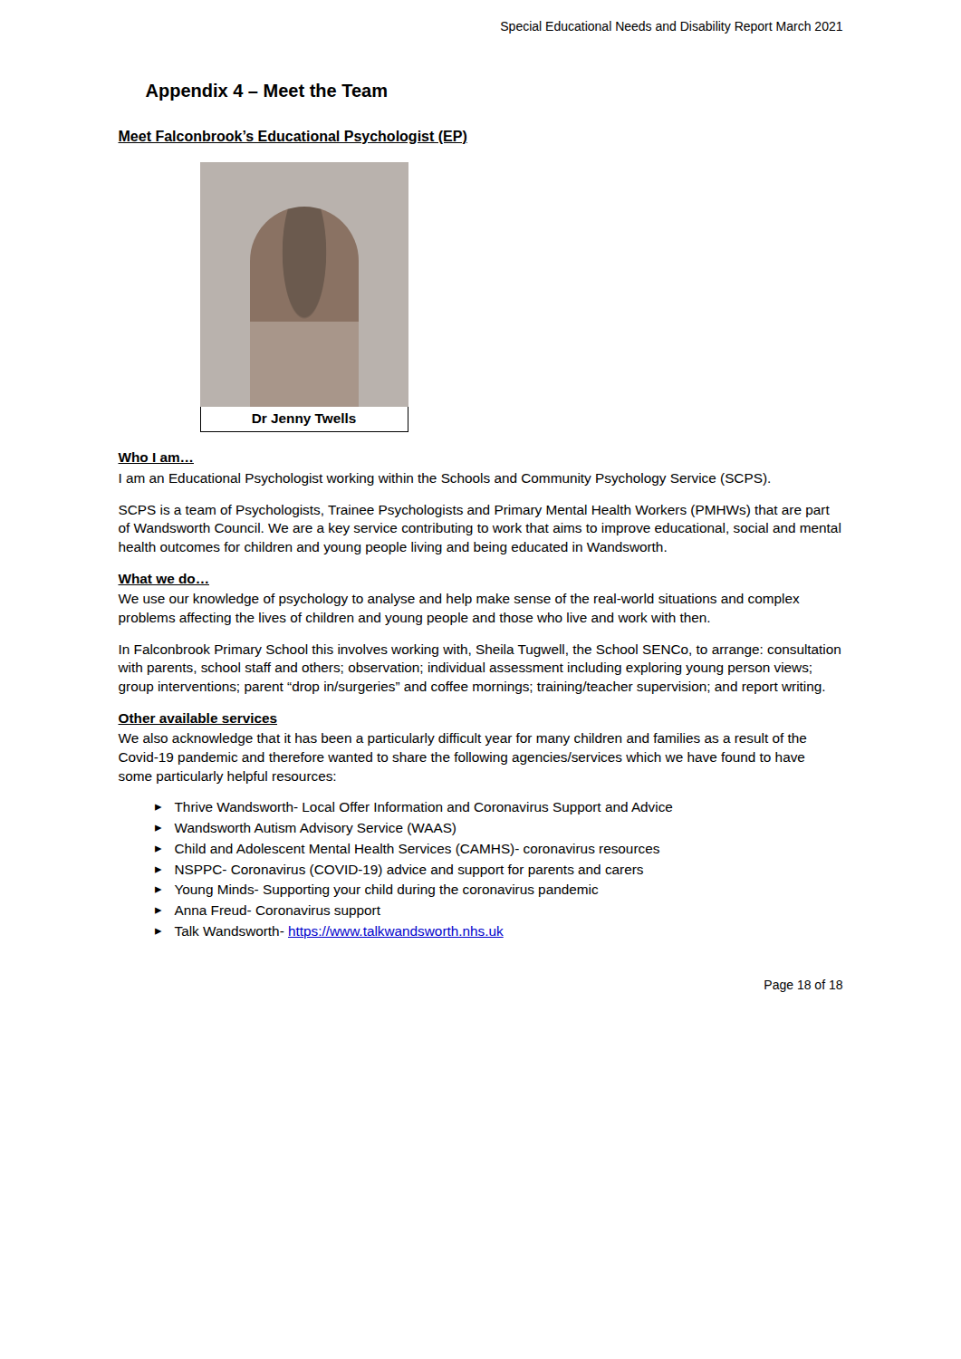Special Educational Needs and Disability Report March 2021
Appendix 4 – Meet the Team
Meet Falconbrook’s Educational Psychologist (EP)
Dr Jenny Twells
Who I am…
I am an Educational Psychologist working within the Schools and Community Psychology Service (SCPS).
SCPS is a team of Psychologists, Trainee Psychologists and Primary Mental Health Workers (PMHWs) that are part of Wandsworth Council. We are a key service contributing to work that aims to improve educational, social and mental health outcomes for children and young people living and being educated in Wandsworth.
What we do…
We use our knowledge of psychology to analyse and help make sense of the real-world situations and complex problems affecting the lives of children and young people and those who live and work with then.
In Falconbrook Primary School this involves working with, Sheila Tugwell, the School SENCo, to arrange: consultation with parents, school staff and others; observation; individual assessment including exploring young person views; group interventions; parent “drop in/surgeries” and coffee mornings; training/teacher supervision; and report writing.
Other available services
We also acknowledge that it has been a particularly difficult year for many children and families as a result of the Covid-19 pandemic and therefore wanted to share the following agencies/services which we have found to have some particularly helpful resources:
Thrive Wandsworth- Local Offer Information and Coronavirus Support and Advice
Wandsworth Autism Advisory Service (WAAS)
Child and Adolescent Mental Health Services (CAMHS)- coronavirus resources
NSPPC- Coronavirus (COVID-19) advice and support for parents and carers
Young Minds- Supporting your child during the coronavirus pandemic
Anna Freud- Coronavirus support
Talk Wandsworth- https://www.talkwandsworth.nhs.uk
Page 18 of 18